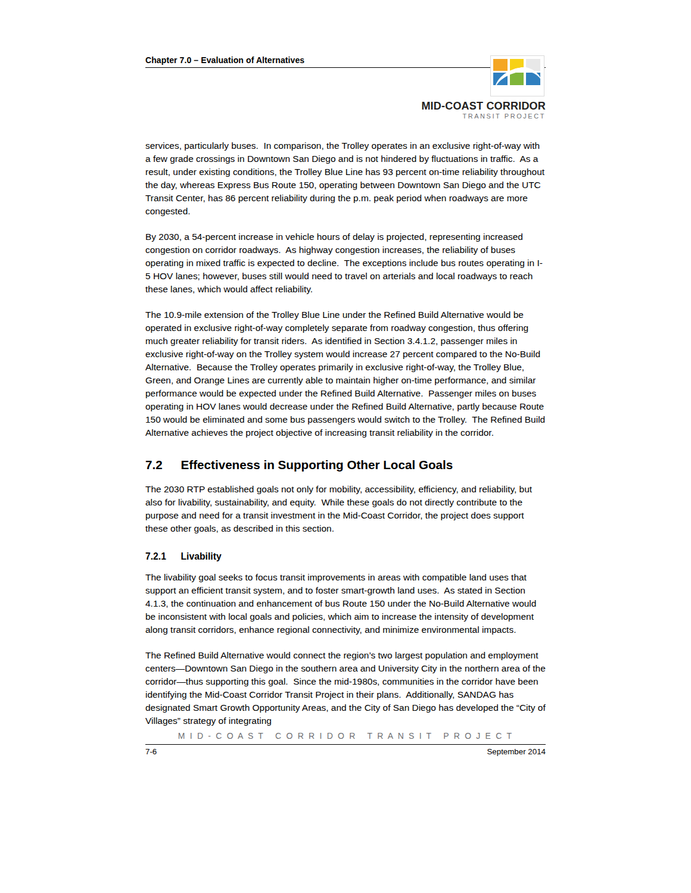MID-COAST CORRIDOR
TRANSIT PROJECT
Chapter 7.0 – Evaluation of Alternatives
services, particularly buses. In comparison, the Trolley operates in an exclusive right-of-way with a few grade crossings in Downtown San Diego and is not hindered by fluctuations in traffic. As a result, under existing conditions, the Trolley Blue Line has 93 percent on-time reliability throughout the day, whereas Express Bus Route 150, operating between Downtown San Diego and the UTC Transit Center, has 86 percent reliability during the p.m. peak period when roadways are more congested.
By 2030, a 54-percent increase in vehicle hours of delay is projected, representing increased congestion on corridor roadways. As highway congestion increases, the reliability of buses operating in mixed traffic is expected to decline. The exceptions include bus routes operating in I-5 HOV lanes; however, buses still would need to travel on arterials and local roadways to reach these lanes, which would affect reliability.
The 10.9-mile extension of the Trolley Blue Line under the Refined Build Alternative would be operated in exclusive right-of-way completely separate from roadway congestion, thus offering much greater reliability for transit riders. As identified in Section 3.4.1.2, passenger miles in exclusive right-of-way on the Trolley system would increase 27 percent compared to the No-Build Alternative. Because the Trolley operates primarily in exclusive right-of-way, the Trolley Blue, Green, and Orange Lines are currently able to maintain higher on-time performance, and similar performance would be expected under the Refined Build Alternative. Passenger miles on buses operating in HOV lanes would decrease under the Refined Build Alternative, partly because Route 150 would be eliminated and some bus passengers would switch to the Trolley. The Refined Build Alternative achieves the project objective of increasing transit reliability in the corridor.
7.2 Effectiveness in Supporting Other Local Goals
The 2030 RTP established goals not only for mobility, accessibility, efficiency, and reliability, but also for livability, sustainability, and equity. While these goals do not directly contribute to the purpose and need for a transit investment in the Mid-Coast Corridor, the project does support these other goals, as described in this section.
7.2.1 Livability
The livability goal seeks to focus transit improvements in areas with compatible land uses that support an efficient transit system, and to foster smart-growth land uses. As stated in Section 4.1.3, the continuation and enhancement of bus Route 150 under the No-Build Alternative would be inconsistent with local goals and policies, which aim to increase the intensity of development along transit corridors, enhance regional connectivity, and minimize environmental impacts.
The Refined Build Alternative would connect the region’s two largest population and employment centers—Downtown San Diego in the southern area and University City in the northern area of the corridor—thus supporting this goal. Since the mid-1980s, communities in the corridor have been identifying the Mid-Coast Corridor Transit Project in their plans. Additionally, SANDAG has designated Smart Growth Opportunity Areas, and the City of San Diego has developed the “City of Villages” strategy of integrating
M I D - C O A S T C O R R I D O R T R A N S I T P R O J E C T
7-6
September 2014